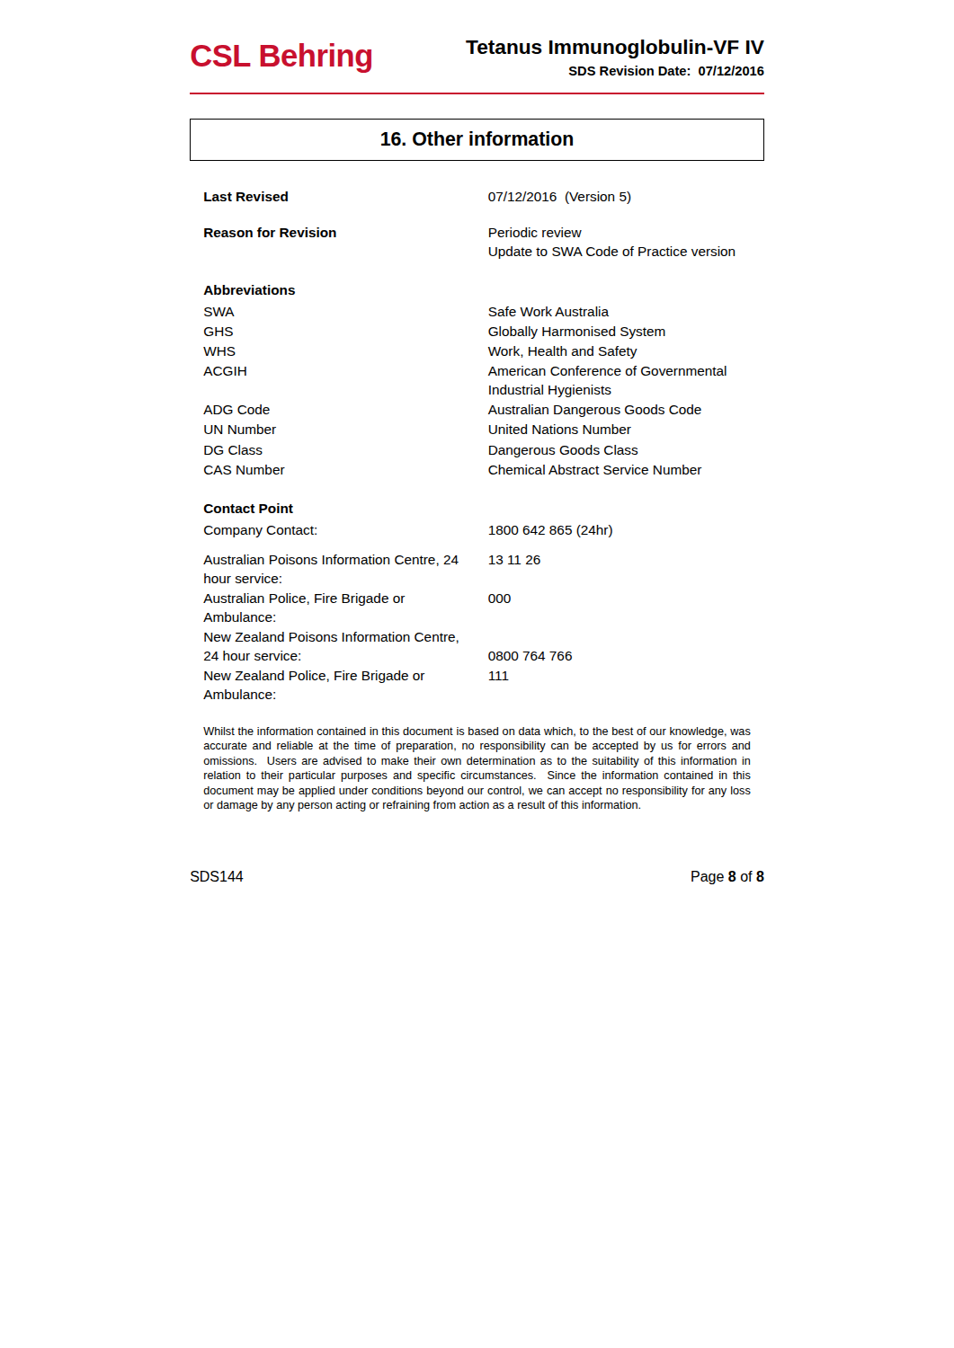CSL Behring
Tetanus Immunoglobulin-VF IV
SDS Revision Date: 07/12/2016
16. Other information
Last Revised
07/12/2016 (Version 5)
Reason for Revision
Periodic review
Update to SWA Code of Practice version
Abbreviations
SWA
Safe Work Australia
GHS
Globally Harmonised System
WHS
Work, Health and Safety
ACGIH
American Conference of Governmental Industrial Hygienists
ADG Code
Australian Dangerous Goods Code
UN Number
United Nations Number
DG Class
Dangerous Goods Class
CAS Number
Chemical Abstract Service Number
Contact Point
Company Contact:
1800 642 865 (24hr)
Australian Poisons Information Centre, 24 hour service:
13 11 26
Australian Police, Fire Brigade or Ambulance:
000
New Zealand Poisons Information Centre, 24 hour service:
0800 764 766
New Zealand Police, Fire Brigade or Ambulance:
111
Whilst the information contained in this document is based on data which, to the best of our knowledge, was accurate and reliable at the time of preparation, no responsibility can be accepted by us for errors and omissions. Users are advised to make their own determination as to the suitability of this information in relation to their particular purposes and specific circumstances. Since the information contained in this document may be applied under conditions beyond our control, we can accept no responsibility for any loss or damage by any person acting or refraining from action as a result of this information.
SDS144
Page 8 of 8